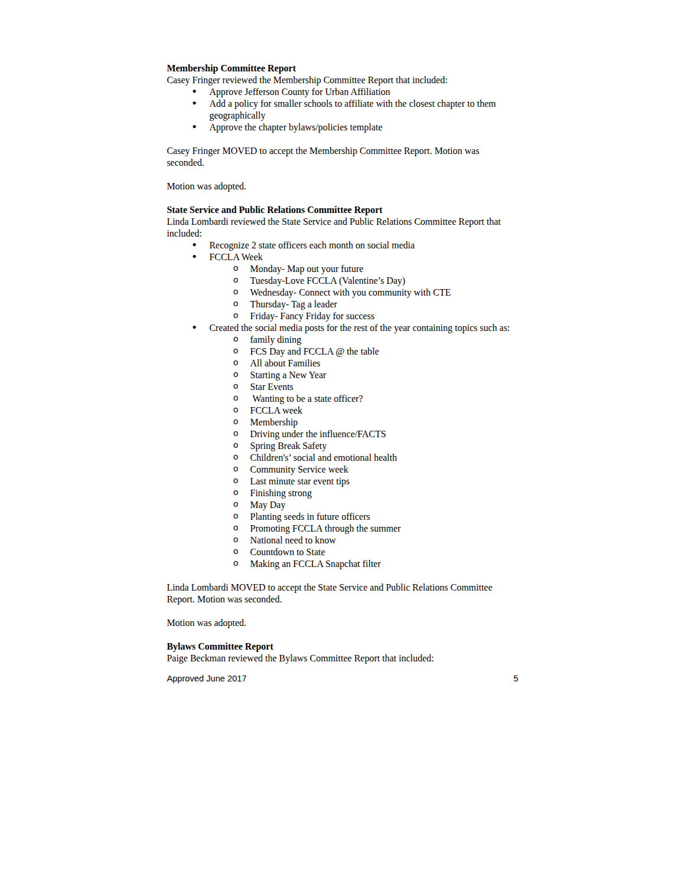Membership Committee Report
Casey Fringer reviewed the Membership Committee Report that included:
Approve Jefferson County for Urban Affiliation
Add a policy for smaller schools to affiliate with the closest chapter to them geographically
Approve the chapter bylaws/policies template
Casey Fringer MOVED to accept the Membership Committee Report. Motion was seconded.
Motion was adopted.
State Service and Public Relations Committee Report
Linda Lombardi reviewed the State Service and Public Relations Committee Report that included:
Recognize 2 state officers each month on social media
FCCLA Week
Monday- Map out your future
Tuesday-Love FCCLA (Valentine’s Day)
Wednesday- Connect with you community with CTE
Thursday- Tag a leader
Friday- Fancy Friday for success
Created the social media posts for the rest of the year containing topics such as:
family dining
FCS Day and FCCLA @ the table
All about Families
Starting a New Year
Star Events
Wanting to be a state officer?
FCCLA week
Membership
Driving under the influence/FACTS
Spring Break Safety
Children's’ social and emotional health
Community Service week
Last minute star event tips
Finishing strong
May Day
Planting seeds in future officers
Promoting FCCLA through the summer
National need to know
Countdown to State
Making an FCCLA Snapchat filter
Linda Lombardi MOVED to accept the State Service and Public Relations Committee Report. Motion was seconded.
Motion was adopted.
Bylaws Committee Report
Paige Beckman reviewed the Bylaws Committee Report that included:
Approved June 2017 5